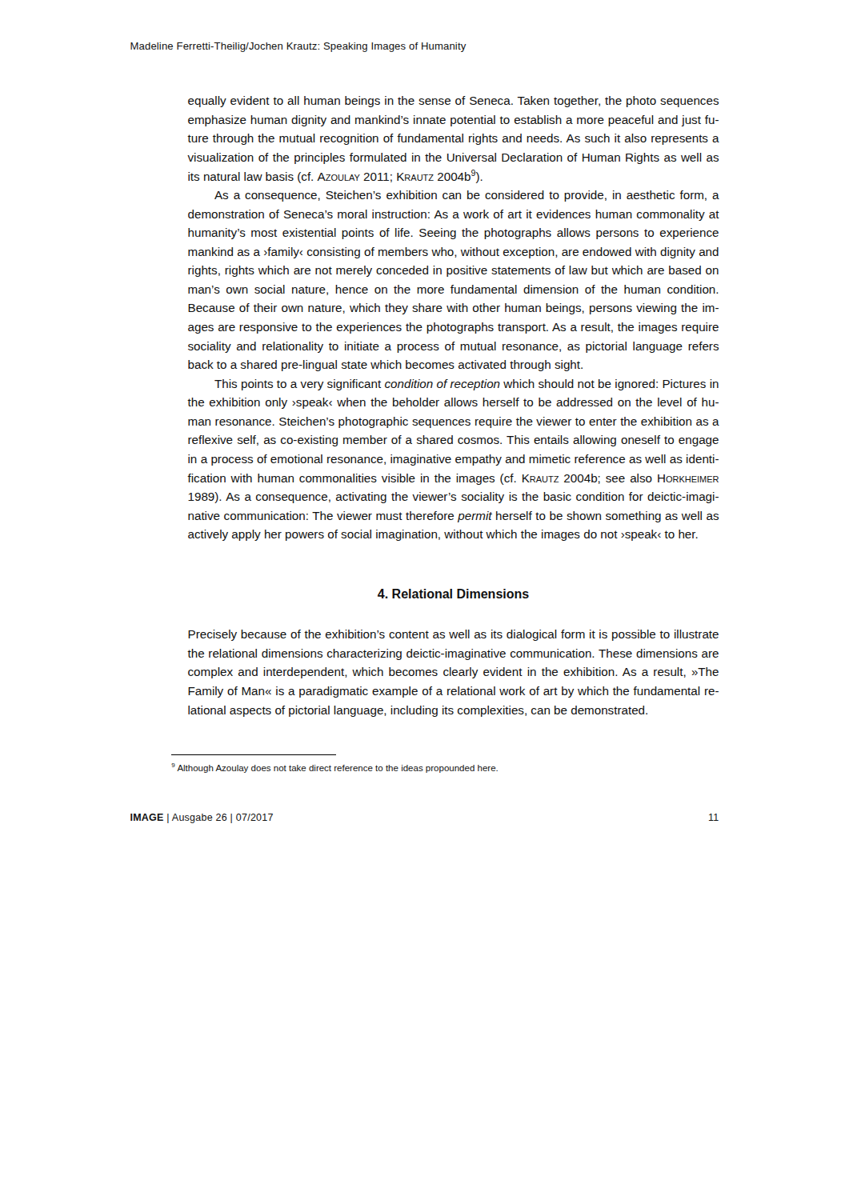Madeline Ferretti-Theilig/Jochen Krautz: Speaking Images of Humanity
equally evident to all human beings in the sense of Seneca. Taken together, the photo sequences emphasize human dignity and mankind’s innate potential to establish a more peaceful and just future through the mutual recognition of fundamental rights and needs. As such it also represents a visualization of the principles formulated in the Universal Declaration of Human Rights as well as its natural law basis (cf. Azoulay 2011; Krautz 2004b9).
As a consequence, Steichen’s exhibition can be considered to provide, in aesthetic form, a demonstration of Seneca’s moral instruction: As a work of art it evidences human commonality at humanity’s most existential points of life. Seeing the photographs allows persons to experience mankind as a ›family‹ consisting of members who, without exception, are endowed with dignity and rights, rights which are not merely conceded in positive statements of law but which are based on man’s own social nature, hence on the more fundamental dimension of the human condition. Because of their own nature, which they share with other human beings, persons viewing the images are responsive to the experiences the photographs transport. As a result, the images require sociality and relationality to initiate a process of mutual resonance, as pictorial language refers back to a shared pre-lingual state which becomes activated through sight.
This points to a very significant condition of reception which should not be ignored: Pictures in the exhibition only ›speak‹ when the beholder allows herself to be addressed on the level of human resonance. Steichen’s photographic sequences require the viewer to enter the exhibition as a reflexive self, as co-existing member of a shared cosmos. This entails allowing oneself to engage in a process of emotional resonance, imaginative empathy and mimetic reference as well as identification with human commonalities visible in the images (cf. Krautz 2004b; see also Horkheimer 1989). As a consequence, activating the viewer’s sociality is the basic condition for deictic-imaginative communication: The viewer must therefore permit herself to be shown something as well as actively apply her powers of social imagination, without which the images do not ›speak‹ to her.
4. Relational Dimensions
Precisely because of the exhibition’s content as well as its dialogical form it is possible to illustrate the relational dimensions characterizing deictic-imaginative communication. These dimensions are complex and interdependent, which becomes clearly evident in the exhibition. As a result, »The Family of Man« is a paradigmatic example of a relational work of art by which the fundamental relational aspects of pictorial language, including its complexities, can be demonstrated.
9 Although Azoulay does not take direct reference to the ideas propounded here.
IMAGE | Ausgabe 26 | 07/2017 11